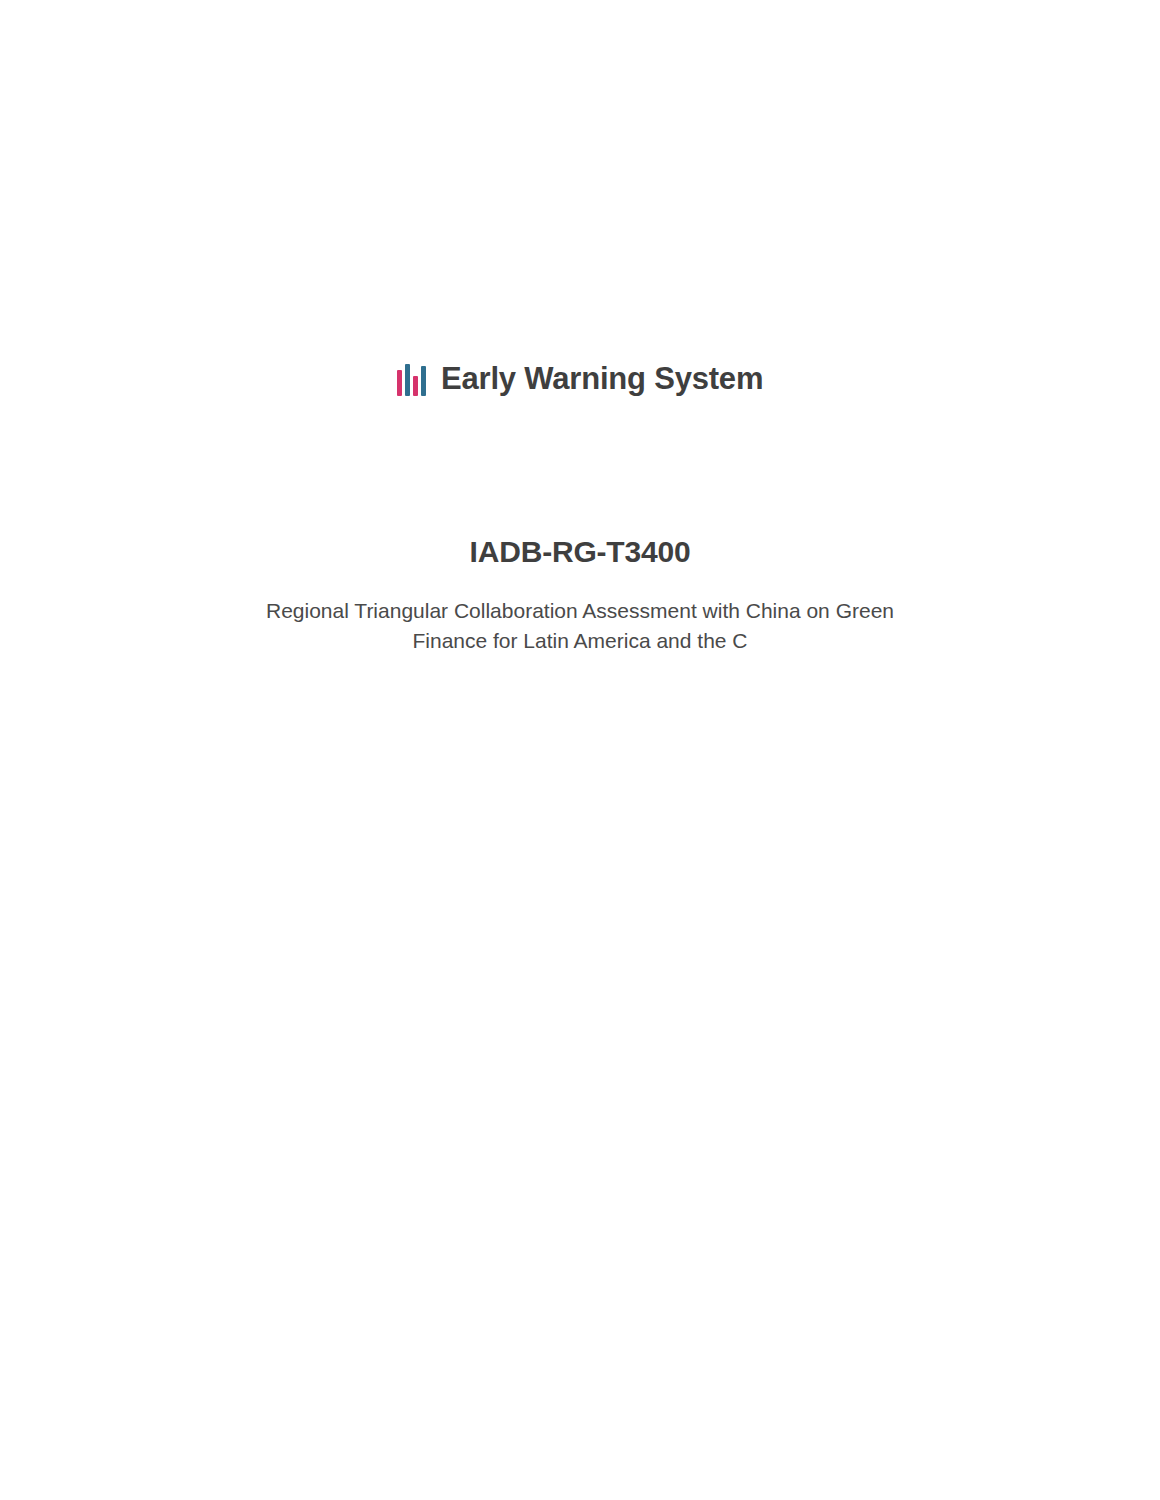Early Warning System
IADB-RG-T3400
Regional Triangular Collaboration Assessment with China on Green Finance for Latin America and the C